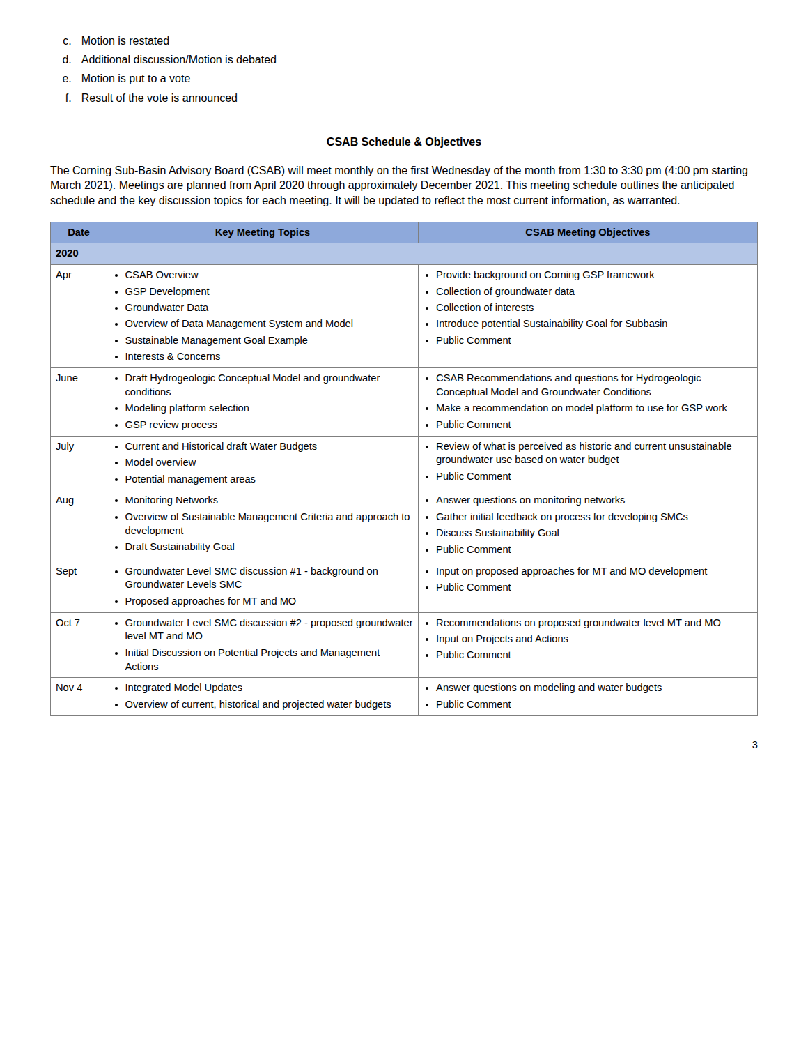Motion is restated
Additional discussion/Motion is debated
Motion is put to a vote
Result of the vote is announced
CSAB Schedule & Objectives
The Corning Sub-Basin Advisory Board (CSAB) will meet monthly on the first Wednesday of the month from 1:30 to 3:30 pm (4:00 pm starting March 2021). Meetings are planned from April 2020 through approximately December 2021. This meeting schedule outlines the anticipated schedule and the key discussion topics for each meeting. It will be updated to reflect the most current information, as warranted.
| Date | Key Meeting Topics | CSAB Meeting Objectives |
| --- | --- | --- |
| 2020 |
| Apr | CSAB Overview GSP Development Groundwater Data Overview of Data Management System and Model Sustainable Management Goal Example Interests & Concerns | Provide background on Corning GSP framework Collection of groundwater data Collection of interests Introduce potential Sustainability Goal for Subbasin Public Comment |
| June | Draft Hydrogeologic Conceptual Model and groundwater conditions Modeling platform selection GSP review process | CSAB Recommendations and questions for Hydrogeologic Conceptual Model and Groundwater Conditions Make a recommendation on model platform to use for GSP work Public Comment |
| July | Current and Historical draft Water Budgets Model overview Potential management areas | Review of what is perceived as historic and current unsustainable groundwater use based on water budget Public Comment |
| Aug | Monitoring Networks Overview of Sustainable Management Criteria and approach to development Draft Sustainability Goal | Answer questions on monitoring networks Gather initial feedback on process for developing SMCs Discuss Sustainability Goal Public Comment |
| Sept | Groundwater Level SMC discussion #1 - background on Groundwater Levels SMC Proposed approaches for MT and MO | Input on proposed approaches for MT and MO development Public Comment |
| Oct 7 | Groundwater Level SMC discussion #2 - proposed groundwater level MT and MO Initial Discussion on Potential Projects and Management Actions | Recommendations on proposed groundwater level MT and MO Input on Projects and Actions Public Comment |
| Nov 4 | Integrated Model Updates Overview of current, historical and projected water budgets | Answer questions on modeling and water budgets Public Comment |
3